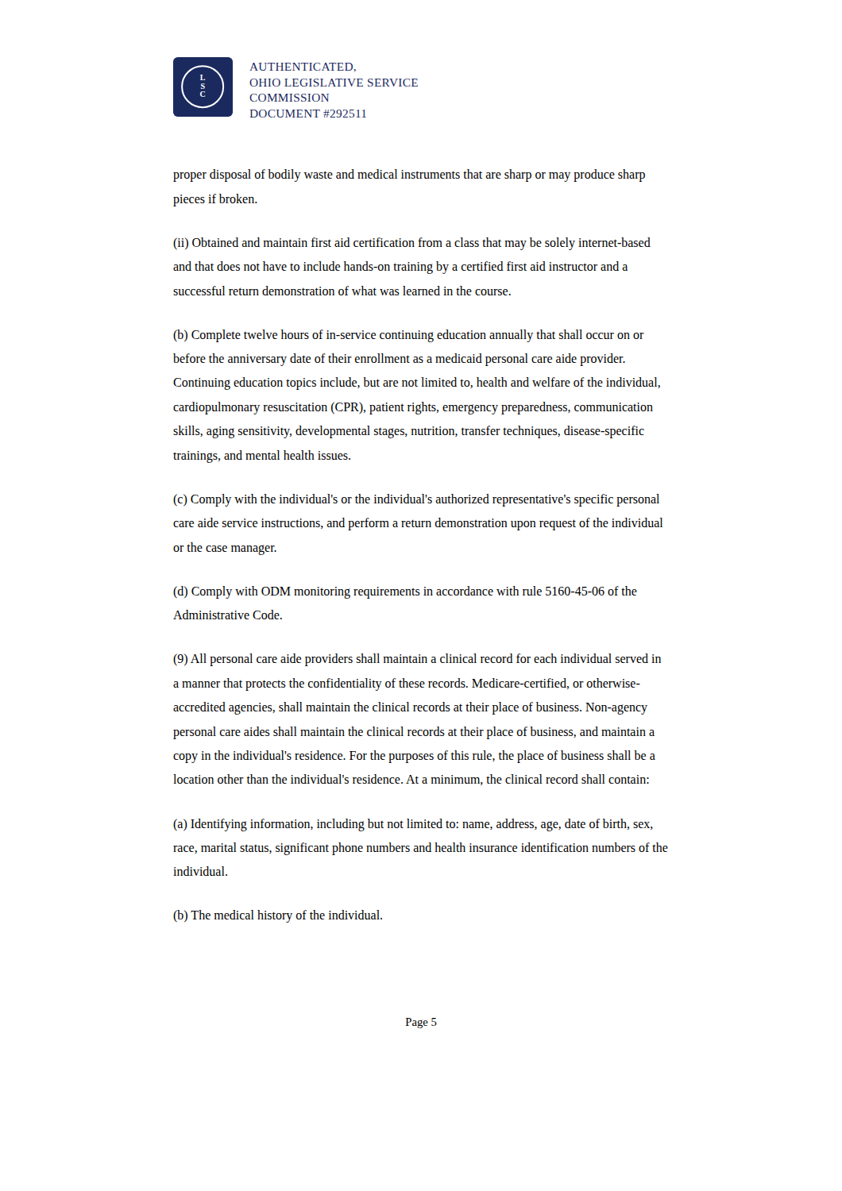L
S
C
AUTHENTICATED,
OHIO LEGISLATIVE SERVICE
COMMISSION
DOCUMENT #292511
proper disposal of bodily waste and medical instruments that are sharp or may produce sharp pieces if broken.
(ii) Obtained and maintain first aid certification from a class that may be solely internet-based and that does not have to include hands-on training by a certified first aid instructor and a successful return demonstration of what was learned in the course.
(b) Complete twelve hours of in-service continuing education annually that shall occur on or before the anniversary date of their enrollment as a medicaid personal care aide provider. Continuing education topics include, but are not limited to, health and welfare of the individual, cardiopulmonary resuscitation (CPR), patient rights, emergency preparedness, communication skills, aging sensitivity, developmental stages, nutrition, transfer techniques, disease-specific trainings, and mental health issues.
(c) Comply with the individual's or the individual's authorized representative's specific personal care aide service instructions, and perform a return demonstration upon request of the individual or the case manager.
(d) Comply with ODM monitoring requirements in accordance with rule 5160-45-06 of the Administrative Code.
(9) All personal care aide providers shall maintain a clinical record for each individual served in a manner that protects the confidentiality of these records. Medicare-certified, or otherwise-accredited agencies, shall maintain the clinical records at their place of business. Non-agency personal care aides shall maintain the clinical records at their place of business, and maintain a copy in the individual's residence. For the purposes of this rule, the place of business shall be a location other than the individual's residence. At a minimum, the clinical record shall contain:
(a) Identifying information, including but not limited to: name, address, age, date of birth, sex, race, marital status, significant phone numbers and health insurance identification numbers of the individual.
(b) The medical history of the individual.
Page 5